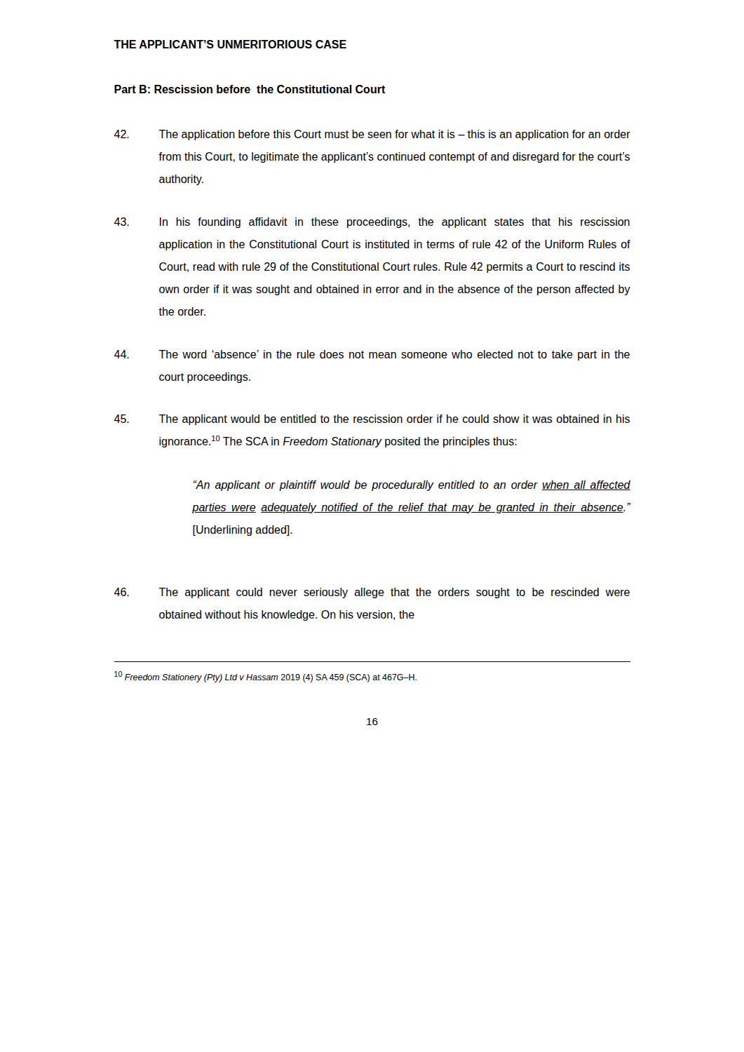THE APPLICANT’S UNMERITORIOUS CASE
Part B: Rescission before the Constitutional Court
42. The application before this Court must be seen for what it is – this is an application for an order from this Court, to legitimate the applicant’s continued contempt of and disregard for the court’s authority.
43. In his founding affidavit in these proceedings, the applicant states that his rescission application in the Constitutional Court is instituted in terms of rule 42 of the Uniform Rules of Court, read with rule 29 of the Constitutional Court rules. Rule 42 permits a Court to rescind its own order if it was sought and obtained in error and in the absence of the person affected by the order.
44. The word ‘absence’ in the rule does not mean someone who elected not to take part in the court proceedings.
45. The applicant would be entitled to the rescission order if he could show it was obtained in his ignorance.10 The SCA in Freedom Stationary posited the principles thus:
“An applicant or plaintiff would be procedurally entitled to an order when all affected parties were adequately notified of the relief that may be granted in their absence.” [Underlining added].
46. The applicant could never seriously allege that the orders sought to be rescinded were obtained without his knowledge. On his version, the
10 Freedom Stationery (Pty) Ltd v Hassam 2019 (4) SA 459 (SCA) at 467G–H.
16